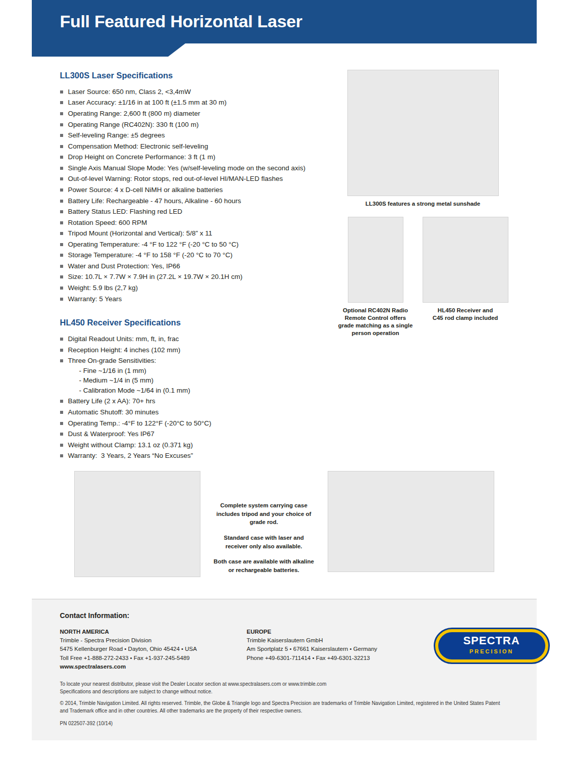Full Featured Horizontal Laser
LL300S Laser Specifications
Laser Source: 650 nm, Class 2, <3,4mW
Laser Accuracy: ±1/16 in at 100 ft (±1.5 mm at 30 m)
Operating Range: 2,600 ft (800 m) diameter
Operating Range (RC402N): 330 ft (100 m)
Self-leveling Range: ±5 degrees
Compensation Method: Electronic self-leveling
Drop Height on Concrete Performance: 3 ft (1 m)
Single Axis Manual Slope Mode: Yes (w/self-leveling mode on the second axis)
Out-of-level Warning: Rotor stops, red out-of-level HI/MAN-LED flashes
Power Source: 4 x D-cell NiMH or alkaline batteries
Battery Life: Rechargeable - 47 hours, Alkaline - 60 hours
Battery Status LED: Flashing red LED
Rotation Speed: 600 RPM
Tripod Mount (Horizontal and Vertical): 5/8” x 11
Operating Temperature: -4 °F to 122 °F (-20 °C to 50 °C)
Storage Temperature: -4 °F to 158 °F (-20 °C to 70 °C)
Water and Dust Protection: Yes, IP66
Size: 10.7L × 7.7W × 7.9H in (27.2L × 19.7W × 20.1H cm)
Weight: 5.9 lbs (2,7 kg)
Warranty: 5 Years
HL450 Receiver Specifications
Digital Readout Units: mm, ft, in, frac
Reception Height: 4 inches (102 mm)
Three On-grade Sensitivities:
- Fine ~1/16 in (1 mm)
- Medium ~1/4 in (5 mm)
- Calibration Mode ~1/64 in (0.1 mm)
Battery Life (2 x AA): 70+ hrs
Automatic Shutoff: 30 minutes
Operating Temp.: -4°F to 122°F (-20°C to 50°C)
Dust & Waterproof: Yes IP67
Weight without Clamp: 13.1 oz (0.371 kg)
Warranty: 3 Years, 2 Years “No Excuses”
LL300S features a strong metal sunshade
Optional RC402N Radio Remote Control offers grade matching as a single person operation
HL450 Receiver and
C45 rod clamp included
Complete system carrying case includes tripod and your choice of grade rod.
Standard case with laser and receiver only also available.
Both case are available with alkaline or rechargeable batteries.
Contact Information:
NORTH AMERICA
Trimble - Spectra Precision Division
5475 Kellenburger Road • Dayton, Ohio 45424 • USA
Toll Free +1-888-272-2433 • Fax +1-937-245-5489
www.spectralasers.com
EUROPE
Trimble Kaiserslautern GmbH
Am Sportplatz 5 • 67661 Kaiserslautern • Germany
Phone +49-6301-711414 • Fax +49-6301-32213
SPECTRA PRECISION
To locate your nearest distributor, please visit the Dealer Locator section at www.spectralasers.com or www.trimble.com
Specifications and descriptions are subject to change without notice.
© 2014, Trimble Navigation Limited. All rights reserved. Trimble, the Globe & Triangle logo and Spectra Precision are trademarks of Trimble Navigation Limited, registered in the United States Patent and Trademark office and in other countries. All other trademarks are the property of their respective owners.
PN 022507-392 (10/14)